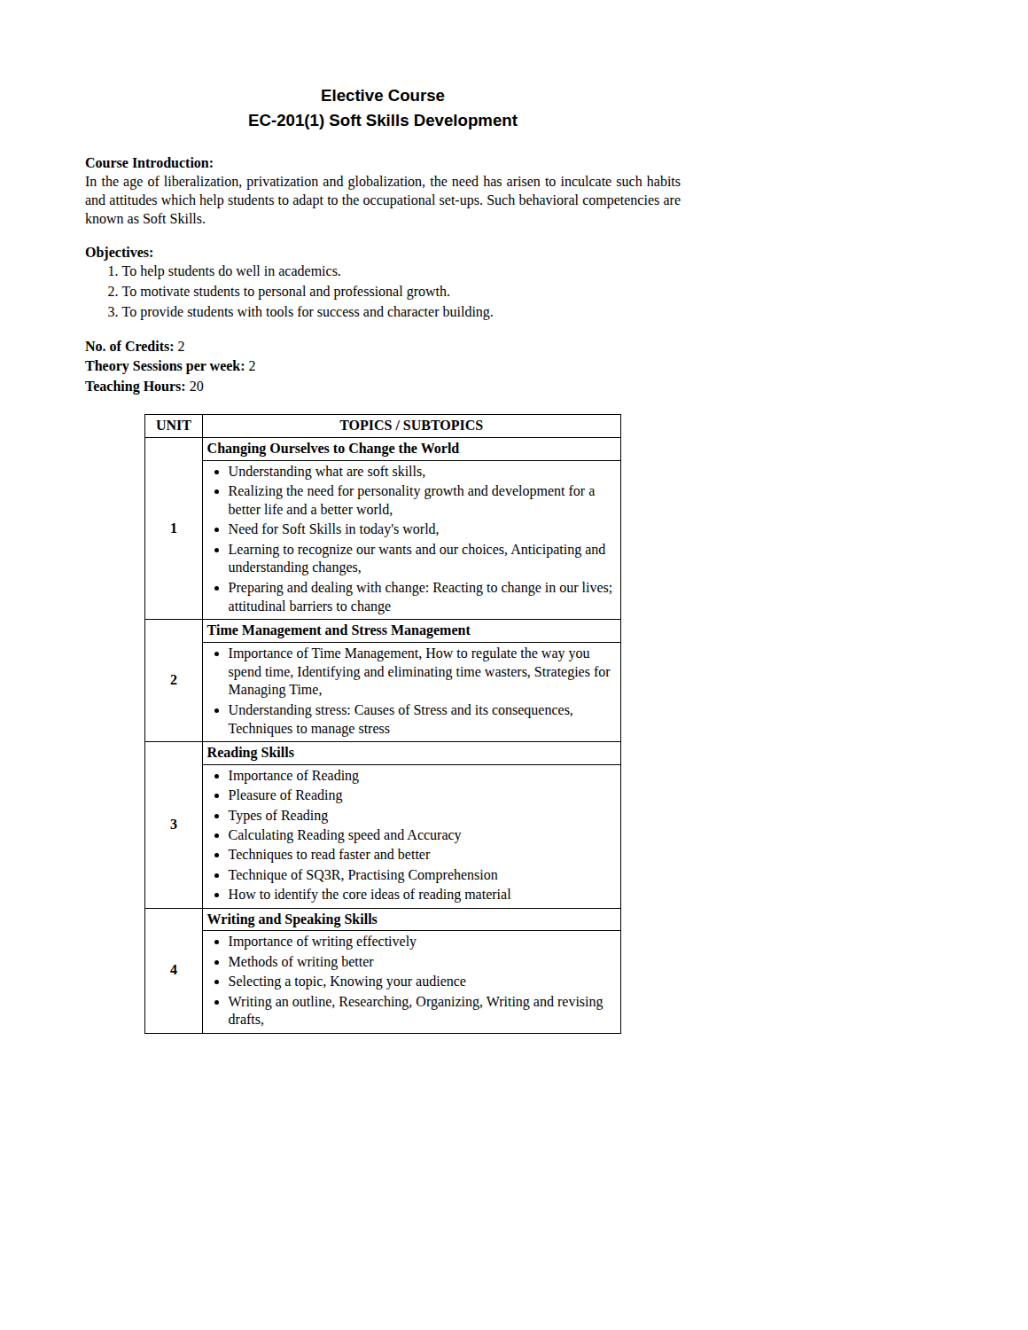Elective Course
EC-201(1) Soft Skills Development
Course Introduction:
In the age of liberalization, privatization and globalization, the need has arisen to inculcate such habits and attitudes which help students to adapt to the occupational set-ups. Such behavioral competencies are known as Soft Skills.
Objectives:
To help students do well in academics.
To motivate students to personal and professional growth.
To provide students with tools for success and character building.
No. of Credits: 2
Theory Sessions per week: 2
Teaching Hours: 20
| UNIT | TOPICS / SUBTOPICS |
| --- | --- |
| 1 | Changing Ourselves to Change the World |
| Understanding what are soft skills, Realizing the need for personality growth and development for a better life and a better world, Need for Soft Skills in today's world, Learning to recognize our wants and our choices, Anticipating and understanding changes, Preparing and dealing with change: Reacting to change in our lives; attitudinal barriers to change |
| 2 | Time Management and Stress Management |
| Importance of Time Management, How to regulate the way you spend time, Identifying and eliminating time wasters, Strategies for Managing Time, Understanding stress: Causes of Stress and its consequences, Techniques to manage stress |
| 3 | Reading Skills |
| Importance of Reading Pleasure of Reading Types of Reading Calculating Reading speed and Accuracy Techniques to read faster and better Technique of SQ3R, Practising Comprehension How to identify the core ideas of reading material |
| 4 | Writing and Speaking Skills |
| Importance of writing effectively Methods of writing better Selecting a topic, Knowing your audience Writing an outline, Researching, Organizing, Writing and revising drafts, |